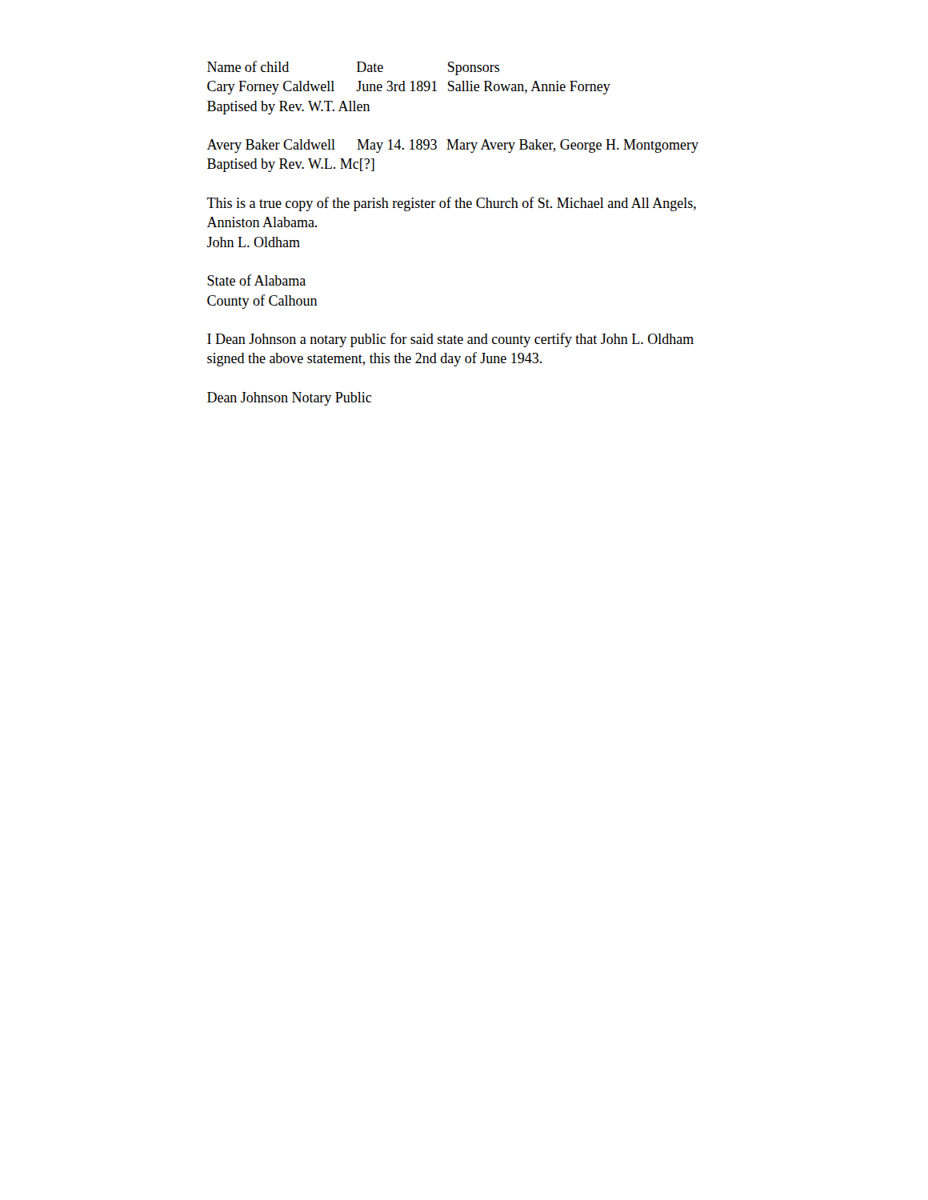| Name of child | Date | Sponsors |
| Cary Forney Caldwell | June 3rd 1891 | Sallie Rowan, Annie Forney |
Baptised by Rev. W.T. Allen
| Avery Baker Caldwell | May 14. 1893 | Mary Avery Baker, George H. Montgomery |
Baptised by Rev. W.L. Mc[?]
This is a true copy of the parish register of the Church of St. Michael and All Angels, Anniston Alabama.
John L. Oldham
State of Alabama
County of Calhoun
I Dean Johnson a notary public for said state and county certify that John L. Oldham signed the above statement, this the 2nd day of June 1943.
Dean Johnson Notary Public